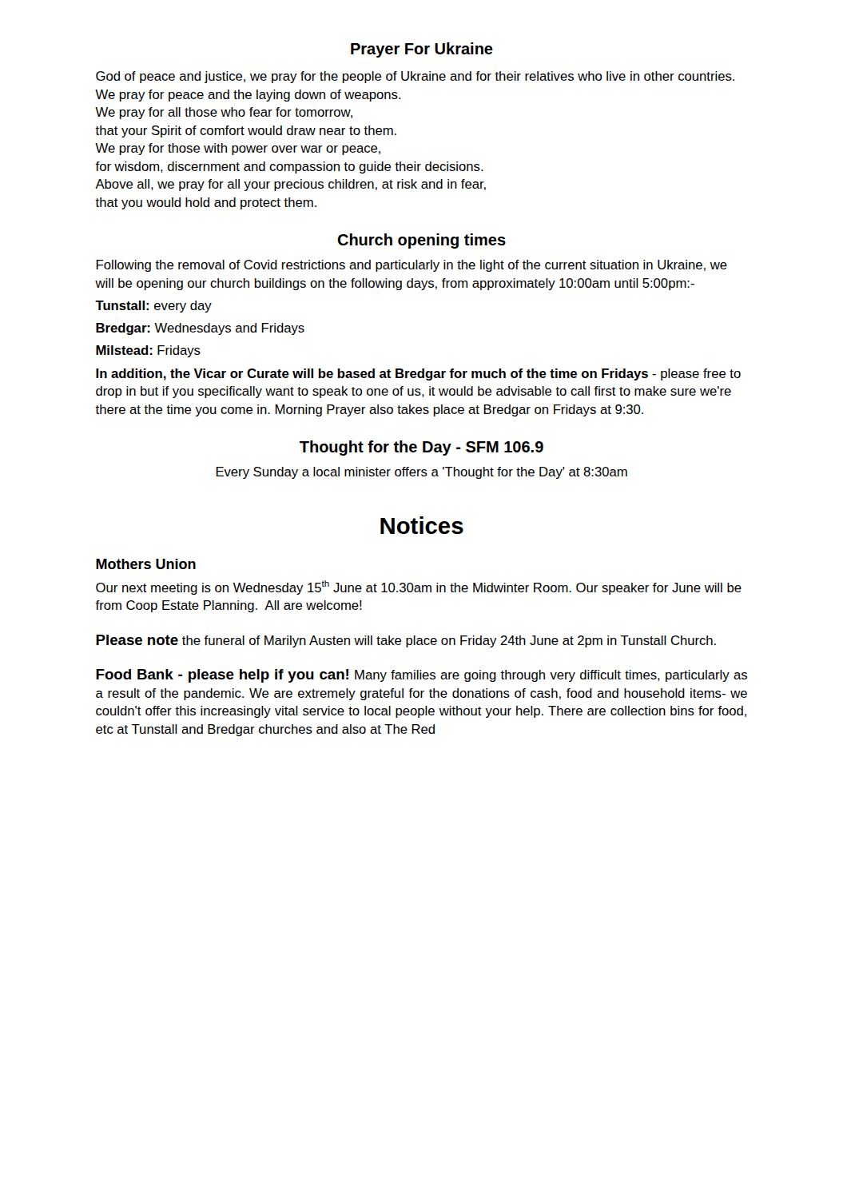Prayer For Ukraine
God of peace and justice, we pray for the people of Ukraine and for their relatives who live in other countries.
We pray for peace and the laying down of weapons.
We pray for all those who fear for tomorrow,
that your Spirit of comfort would draw near to them.
We pray for those with power over war or peace,
for wisdom, discernment and compassion to guide their decisions.
Above all, we pray for all your precious children, at risk and in fear,
that you would hold and protect them.
Church opening times
Following the removal of Covid restrictions and particularly in the light of the current situation in Ukraine, we will be opening our church buildings on the following days, from approximately 10:00am until 5:00pm:-
Tunstall: every day
Bredgar: Wednesdays and Fridays
Milstead: Fridays
In addition, the Vicar or Curate will be based at Bredgar for much of the time on Fridays - please free to drop in but if you specifically want to speak to one of us, it would be advisable to call first to make sure we're there at the time you come in. Morning Prayer also takes place at Bredgar on Fridays at 9:30.
Thought for the Day - SFM 106.9
Every Sunday a local minister offers a 'Thought for the Day' at 8:30am
Notices
Mothers Union
Our next meeting is on Wednesday 15th June at 10.30am in the Midwinter Room. Our speaker for June will be from Coop Estate Planning. All are welcome!
Please note the funeral of Marilyn Austen will take place on Friday 24th June at 2pm in Tunstall Church.
Food Bank - please help if you can! Many families are going through very difficult times, particularly as a result of the pandemic. We are extremely grateful for the donations of cash, food and household items- we couldn't offer this increasingly vital service to local people without your help. There are collection bins for food, etc at Tunstall and Bredgar churches and also at The Red